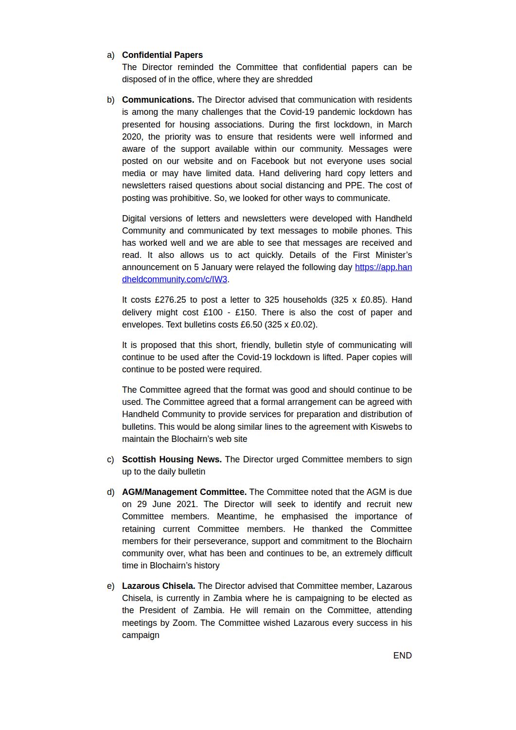a) Confidential Papers
The Director reminded the Committee that confidential papers can be disposed of in the office, where they are shredded
b) Communications. The Director advised that communication with residents is among the many challenges that the Covid-19 pandemic lockdown has presented for housing associations. During the first lockdown, in March 2020, the priority was to ensure that residents were well informed and aware of the support available within our community. Messages were posted on our website and on Facebook but not everyone uses social media or may have limited data. Hand delivering hard copy letters and newsletters raised questions about social distancing and PPE. The cost of posting was prohibitive. So, we looked for other ways to communicate.
Digital versions of letters and newsletters were developed with Handheld Community and communicated by text messages to mobile phones. This has worked well and we are able to see that messages are received and read. It also allows us to act quickly. Details of the First Minister’s announcement on 5 January were relayed the following day https://app.handheldcommunity.com/c/IW3.
It costs £276.25 to post a letter to 325 households (325 x £0.85). Hand delivery might cost £100 - £150. There is also the cost of paper and envelopes. Text bulletins costs £6.50 (325 x £0.02).
It is proposed that this short, friendly, bulletin style of communicating will continue to be used after the Covid-19 lockdown is lifted. Paper copies will continue to be posted were required.
The Committee agreed that the format was good and should continue to be used. The Committee agreed that a formal arrangement can be agreed with Handheld Community to provide services for preparation and distribution of bulletins. This would be along similar lines to the agreement with Kiswebs to maintain the Blochairn’s web site
c) Scottish Housing News. The Director urged Committee members to sign up to the daily bulletin
d) AGM/Management Committee. The Committee noted that the AGM is due on 29 June 2021. The Director will seek to identify and recruit new Committee members. Meantime, he emphasised the importance of retaining current Committee members. He thanked the Committee members for their perseverance, support and commitment to the Blochairn community over, what has been and continues to be, an extremely difficult time in Blochairn’s history
e) Lazarous Chisela. The Director advised that Committee member, Lazarous Chisela, is currently in Zambia where he is campaigning to be elected as the President of Zambia. He will remain on the Committee, attending meetings by Zoom. The Committee wished Lazarous every success in his campaign
END